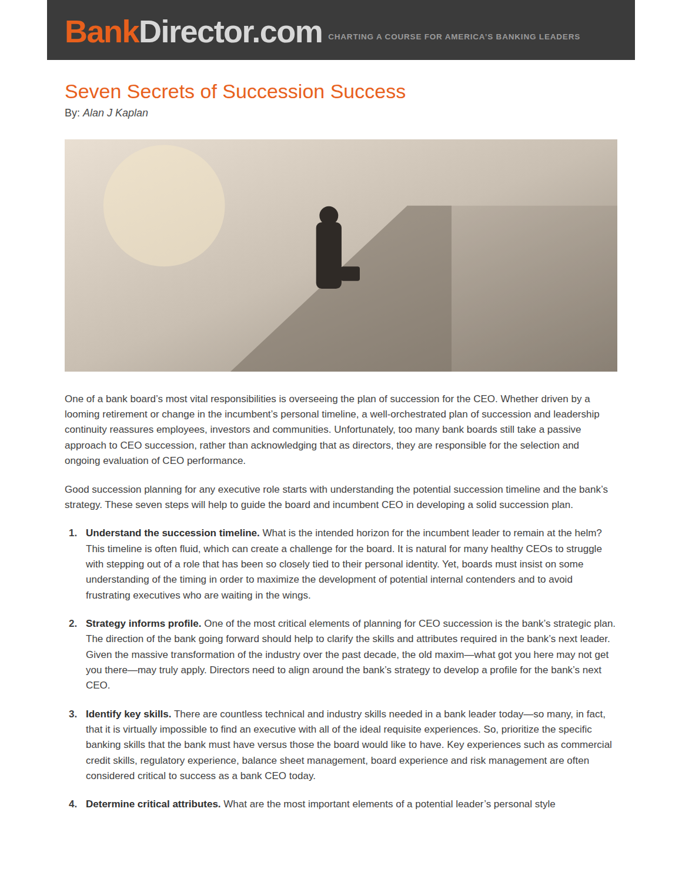Bank Director.com
Charting a course for America’s banking leaders
Seven Secrets of Succession Success
By: Alan J Kaplan
One of a bank board’s most vital responsibilities is overseeing the plan of succession for the CEO. Whether driven by a looming retirement or change in the incumbent’s personal timeline, a well-orchestrated plan of succession and leadership continuity reassures employees, investors and communities. Unfortunately, too many bank boards still take a passive approach to CEO succession, rather than acknowledging that as directors, they are responsible for the selection and ongoing evaluation of CEO performance.
Good succession planning for any executive role starts with understanding the potential succession timeline and the bank’s strategy. These seven steps will help to guide the board and incumbent CEO in developing a solid succession plan.
Understand the succession timeline. What is the intended horizon for the incumbent leader to remain at the helm? This timeline is often fluid, which can create a challenge for the board. It is natural for many healthy CEOs to struggle with stepping out of a role that has been so closely tied to their personal identity. Yet, boards must insist on some understanding of the timing in order to maximize the development of potential internal contenders and to avoid frustrating executives who are waiting in the wings.
Strategy informs profile. One of the most critical elements of planning for CEO succession is the bank’s strategic plan. The direction of the bank going forward should help to clarify the skills and attributes required in the bank’s next leader. Given the massive transformation of the industry over the past decade, the old maxim—what got you here may not get you there—may truly apply. Directors need to align around the bank’s strategy to develop a profile for the bank’s next CEO.
Identify key skills. There are countless technical and industry skills needed in a bank leader today—so many, in fact, that it is virtually impossible to find an executive with all of the ideal requisite experiences. So, prioritize the specific banking skills that the bank must have versus those the board would like to have. Key experiences such as commercial credit skills, regulatory experience, balance sheet management, board experience and risk management are often considered critical to success as a bank CEO today.
Determine critical attributes. What are the most important elements of a potential leader’s personal style